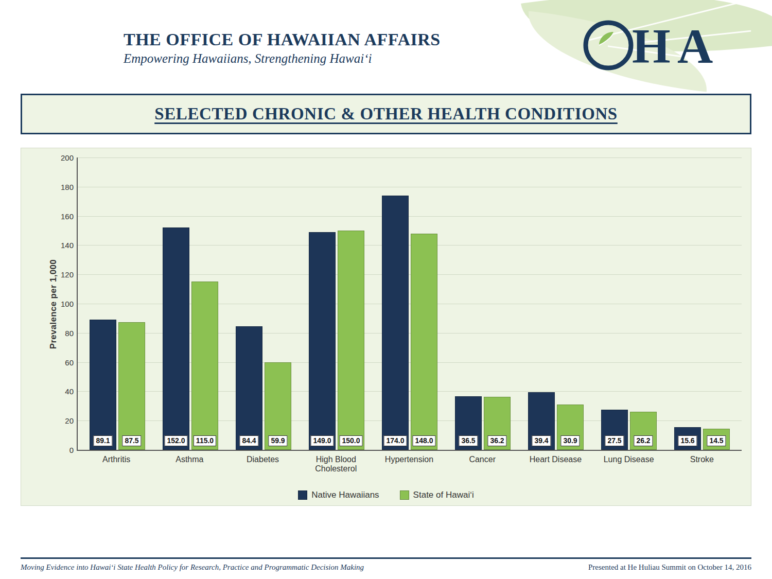The Office of Hawaiian Affairs
Empowering Hawaiians, Strengthening Hawaiʻi
H A
Selected Chronic & Other Health Conditions
Prevalence per 1,000
200 180 160 140 120 100 80 60 40 20 0
89.1
87.5
152.0
115.0
84.4
59.9
149.0
150.0
174.0
148.0
36.5
36.2
39.4
30.9
27.5
26.2
15.6
14.5
Arthritis
Asthma
Diabetes
High Blood
Cholesterol
Hypertension
Cancer
Heart Disease
Lung Disease
Stroke
Native Hawaiians
State of Hawaiʻi
Moving Evidence into Hawaiʻi State Health Policy for Research, Practice and Programmatic Decision Making
Presented at He Huliau Summit on October 14, 2016